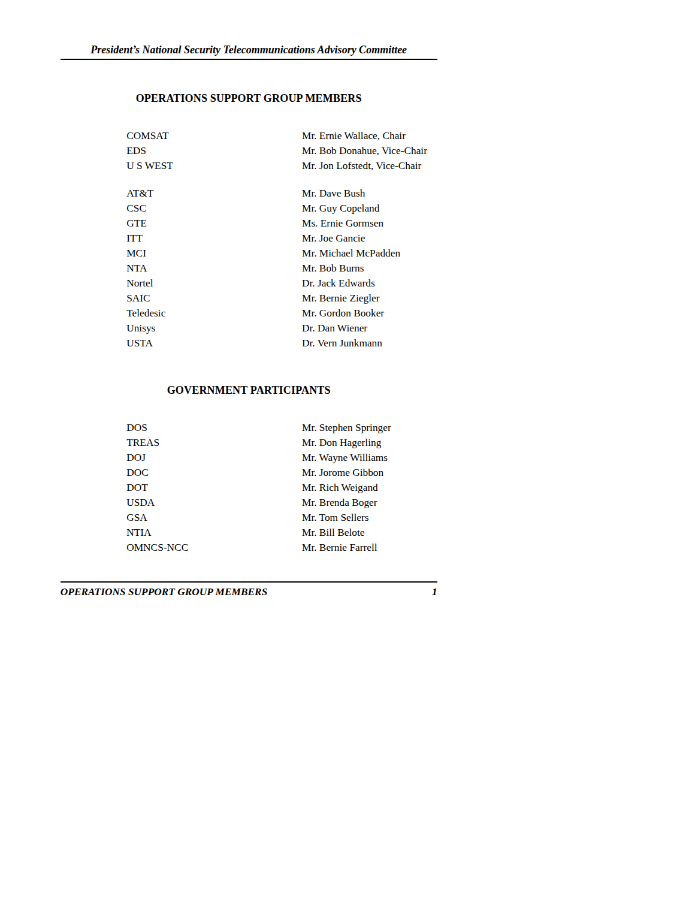President’s National Security Telecommunications Advisory Committee
OPERATIONS SUPPORT GROUP MEMBERS
| COMSAT | Mr. Ernie Wallace, Chair |
| EDS | Mr. Bob Donahue, Vice-Chair |
| U S WEST | Mr. Jon Lofstedt, Vice-Chair |
| AT&T | Mr. Dave Bush |
| CSC | Mr. Guy Copeland |
| GTE | Ms. Ernie Gormsen |
| ITT | Mr. Joe Gancie |
| MCI | Mr. Michael McPadden |
| NTA | Mr. Bob Burns |
| Nortel | Dr. Jack Edwards |
| SAIC | Mr. Bernie Ziegler |
| Teledesic | Mr. Gordon Booker |
| Unisys | Dr. Dan Wiener |
| USTA | Dr. Vern Junkmann |
GOVERNMENT PARTICIPANTS
| DOS | Mr. Stephen Springer |
| TREAS | Mr. Don Hagerling |
| DOJ | Mr. Wayne Williams |
| DOC | Mr. Jorome Gibbon |
| DOT | Mr. Rich Weigand |
| USDA | Mr. Brenda Boger |
| GSA | Mr. Tom Sellers |
| NTIA | Mr. Bill Belote |
| OMNCS-NCC | Mr. Bernie Farrell |
OPERATIONS SUPPORT GROUP MEMBERS 1